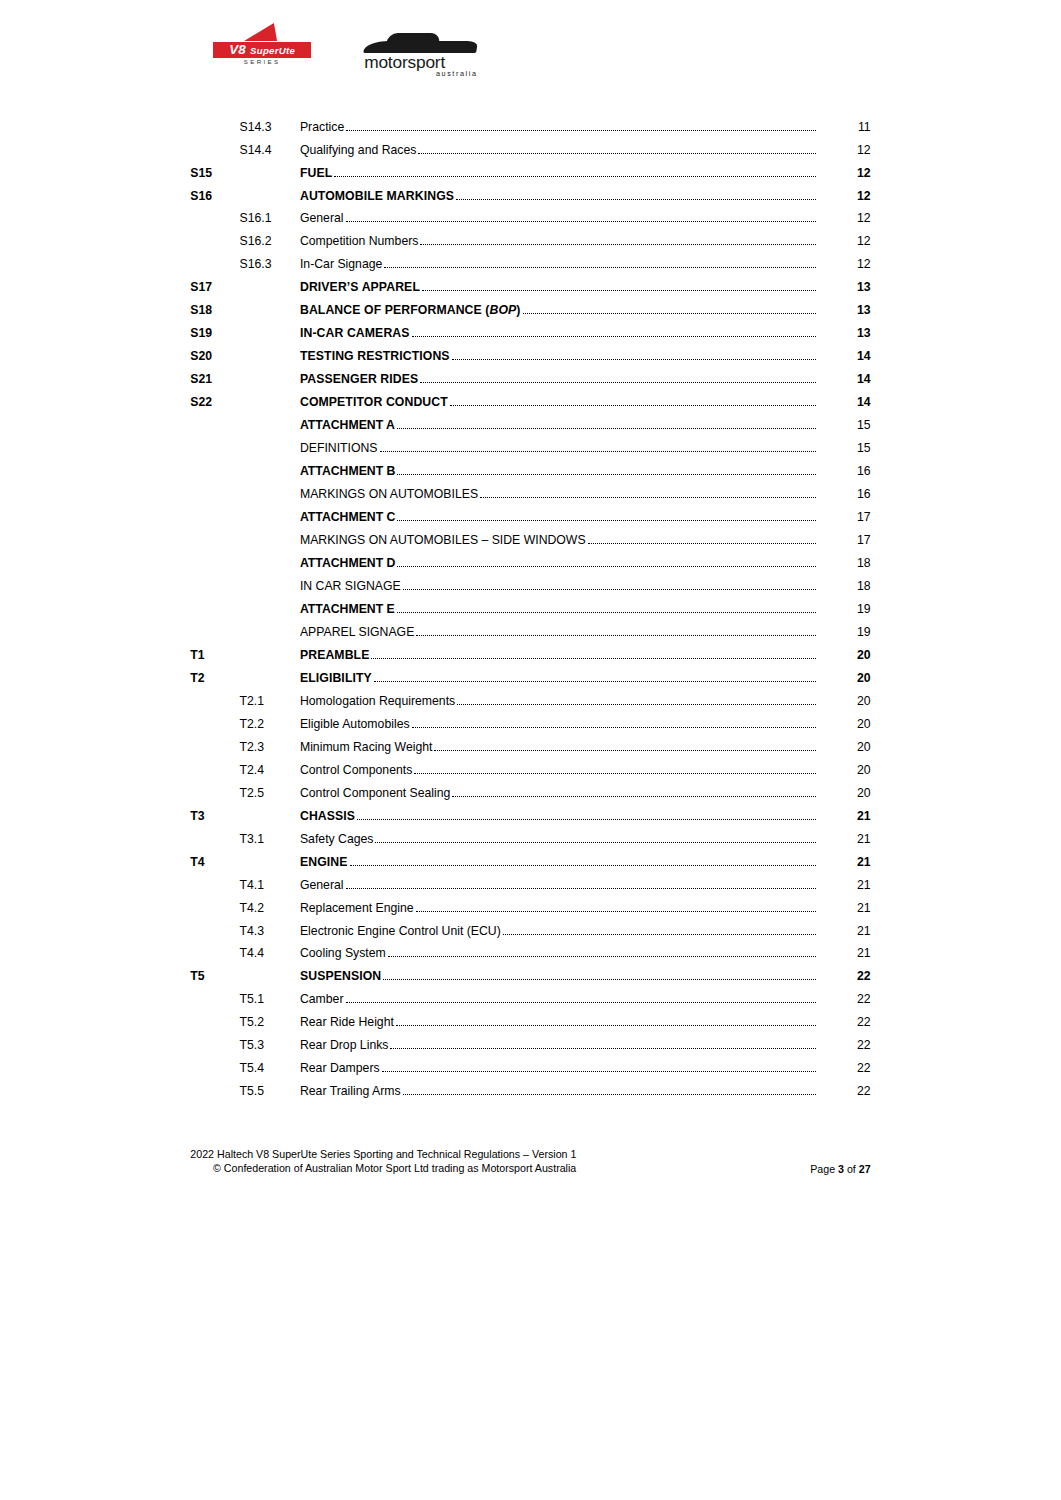V8 SuperUte series
motorsport australia
| | S14.3 | Practice | 11 |
| | S14.4 | Qualifying and Races | 12 |
| S15 | | FUEL | 12 |
| S16 | | AUTOMOBILE MARKINGS | 12 |
| | S16.1 | General | 12 |
| | S16.2 | Competition Numbers | 12 |
| | S16.3 | In-Car Signage | 12 |
| S17 | | DRIVER’S APPAREL | 13 |
| S18 | | BALANCE OF PERFORMANCE ( BOP ) | 13 |
| S19 | | IN-CAR CAMERAS | 13 |
| S20 | | TESTING RESTRICTIONS | 14 |
| S21 | | PASSENGER RIDES | 14 |
| S22 | | COMPETITOR CONDUCT | 14 |
| | | ATTACHMENT A | 15 |
| | | DEFINITIONS | 15 |
| | | ATTACHMENT B | 16 |
| | | MARKINGS ON AUTOMOBILES | 16 |
| | | ATTACHMENT C | 17 |
| | | MARKINGS ON AUTOMOBILES – SIDE WINDOWS | 17 |
| | | ATTACHMENT D | 18 |
| | | IN CAR SIGNAGE | 18 |
| | | ATTACHMENT E | 19 |
| | | APPAREL SIGNAGE | 19 |
| T1 | | PREAMBLE | 20 |
| T2 | | ELIGIBILITY | 20 |
| | T2.1 | Homologation Requirements | 20 |
| | T2.2 | Eligible Automobiles | 20 |
| | T2.3 | Minimum Racing Weight | 20 |
| | T2.4 | Control Components | 20 |
| | T2.5 | Control Component Sealing | 20 |
| T3 | | CHASSIS | 21 |
| | T3.1 | Safety Cages | 21 |
| T4 | | ENGINE | 21 |
| | T4.1 | General | 21 |
| | T4.2 | Replacement Engine | 21 |
| | T4.3 | Electronic Engine Control Unit (ECU) | 21 |
| | T4.4 | Cooling System | 21 |
| T5 | | SUSPENSION | 22 |
| | T5.1 | Camber | 22 |
| | T5.2 | Rear Ride Height | 22 |
| | T5.3 | Rear Drop Links | 22 |
| | T5.4 | Rear Dampers | 22 |
| | T5.5 | Rear Trailing Arms | 22 |
2022 Haltech V8 SuperUte Series Sporting and Technical Regulations – Version 1
© Confederation of Australian Motor Sport Ltd trading as Motorsport Australia
Page 3 of 27